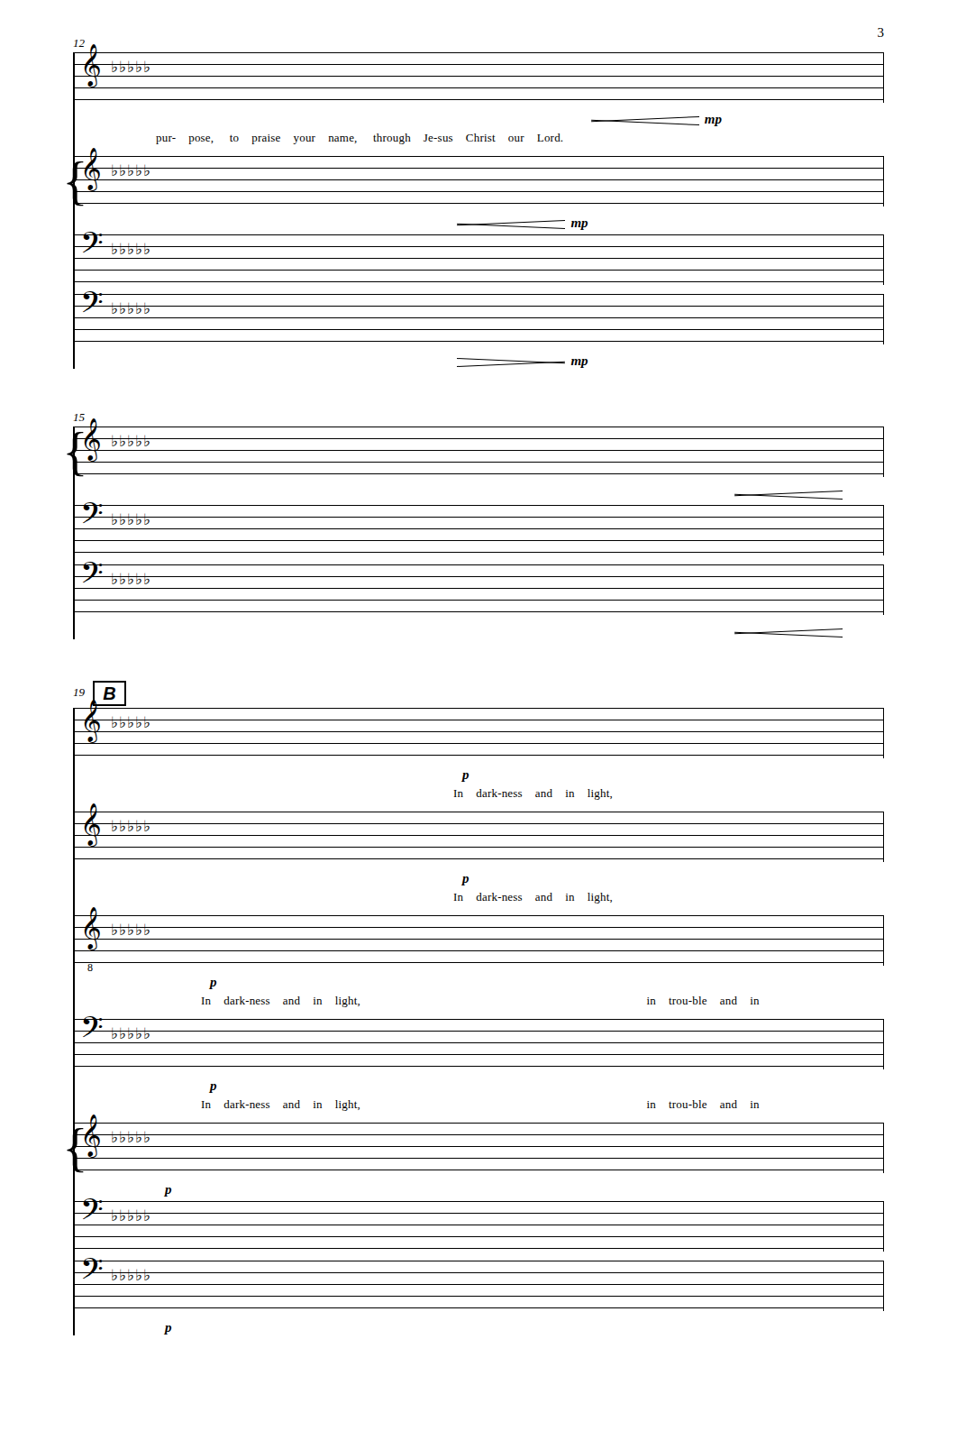3
12
𝄞 ♭♭♭♭♭
mp
pur-pose, to praise your name, through Je‑sus Christ our Lord.
{
𝄞 ♭♭♭♭♭
mp
𝄢 ♭♭♭♭♭
𝄢 ♭♭♭♭♭
mp
15
{
𝄞 ♭♭♭♭♭
𝄢 ♭♭♭♭♭
𝄢 ♭♭♭♭♭
19 B
𝄞 ♭♭♭♭♭
p
In dark-ness and in light,
𝄞 ♭♭♭♭♭
p
In dark-ness and in light,
𝄞 ♭♭♭♭♭ 8
p
In dark-ness and in light, in trou-ble and in
𝄢 ♭♭♭♭♭
p
In dark-ness and in light, in trou-ble and in
{
𝄞 ♭♭♭♭♭
p
𝄢 ♭♭♭♭♭
𝄢 ♭♭♭♭♭
p
Page 3 of a choral and organ score in D-flat major (five flats). Measures 12 to 14 set the text “purpose, to praise your name, through Jesus Christ our Lord.” Measures 15 to 18 are an organ interlude with diminuendo markings. At measure 19, rehearsal mark B, the four-part choir enters piano with the text “In darkness and in light,” followed in the tenor and bass by “in trouble and in”.